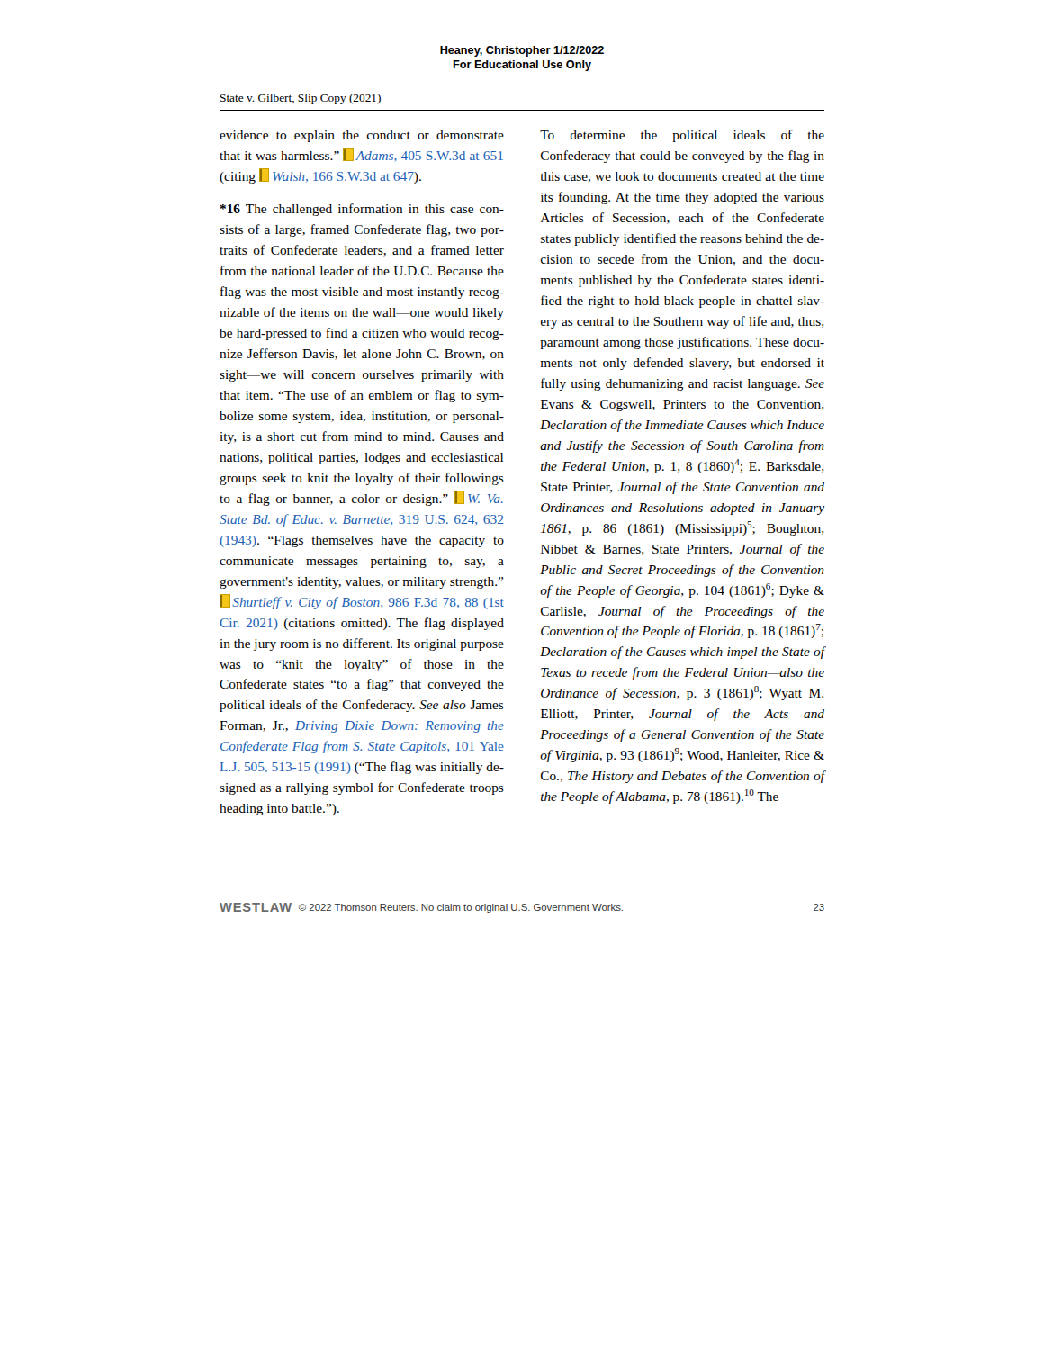Heaney, Christopher 1/12/2022
For Educational Use Only
State v. Gilbert, Slip Copy (2021)
evidence to explain the conduct or demonstrate that it was harmless.” Adams, 405 S.W.3d at 651 (citing Walsh, 166 S.W.3d at 647).
*16 The challenged information in this case consists of a large, framed Confederate flag, two portraits of Confederate leaders, and a framed letter from the national leader of the U.D.C. Because the flag was the most visible and most instantly recognizable of the items on the wall—one would likely be hard-pressed to find a citizen who would recognize Jefferson Davis, let alone John C. Brown, on sight—we will concern ourselves primarily with that item. “The use of an emblem or flag to symbolize some system, idea, institution, or personality, is a short cut from mind to mind. Causes and nations, political parties, lodges and ecclesiastical groups seek to knit the loyalty of their followings to a flag or banner, a color or design.” W. Va. State Bd. of Educ. v. Barnette, 319 U.S. 624, 632 (1943). “Flags themselves have the capacity to communicate messages pertaining to, say, a government's identity, values, or military strength.” Shurtleff v. City of Boston, 986 F.3d 78, 88 (1st Cir. 2021) (citations omitted). The flag displayed in the jury room is no different. Its original purpose was to “knit the loyalty” of those in the Confederate states “to a flag” that conveyed the political ideals of the Confederacy. See also James Forman, Jr., Driving Dixie Down: Removing the Confederate Flag from S. State Capitols, 101 Yale L.J. 505, 513-15 (1991) (“The flag was initially designed as a rallying symbol for Confederate troops heading into battle.”).
To determine the political ideals of the Confederacy that could be conveyed by the flag in this case, we look to documents created at the time its founding. At the time they adopted the various Articles of Secession, each of the Confederate states publicly identified the reasons behind the decision to secede from the Union, and the documents published by the Confederate states identified the right to hold black people in chattel slavery as central to the Southern way of life and, thus, paramount among those justifications. These documents not only defended slavery, but endorsed it fully using dehumanizing and racist language. See Evans & Cogswell, Printers to the Convention, Declaration of the Immediate Causes which Induce and Justify the Secession of South Carolina from the Federal Union, p. 1, 8 (1860)4; E. Barksdale, State Printer, Journal of the State Convention and Ordinances and Resolutions adopted in January 1861, p. 86 (1861) (Mississippi)5; Boughton, Nibbet & Barnes, State Printers, Journal of the Public and Secret Proceedings of the Convention of the People of Georgia, p. 104 (1861)6; Dyke & Carlisle, Journal of the Proceedings of the Convention of the People of Florida, p. 18 (1861)7; Declaration of the Causes which impel the State of Texas to recede from the Federal Union—also the Ordinance of Secession, p. 3 (1861)8; Wyatt M. Elliott, Printer, Journal of the Acts and Proceedings of a General Convention of the State of Virginia, p. 93 (1861)9; Wood, Hanleiter, Rice & Co., The History and Debates of the Convention of the People of Alabama, p. 78 (1861).10 The
WESTLAW © 2022 Thomson Reuters. No claim to original U.S. Government Works. 23